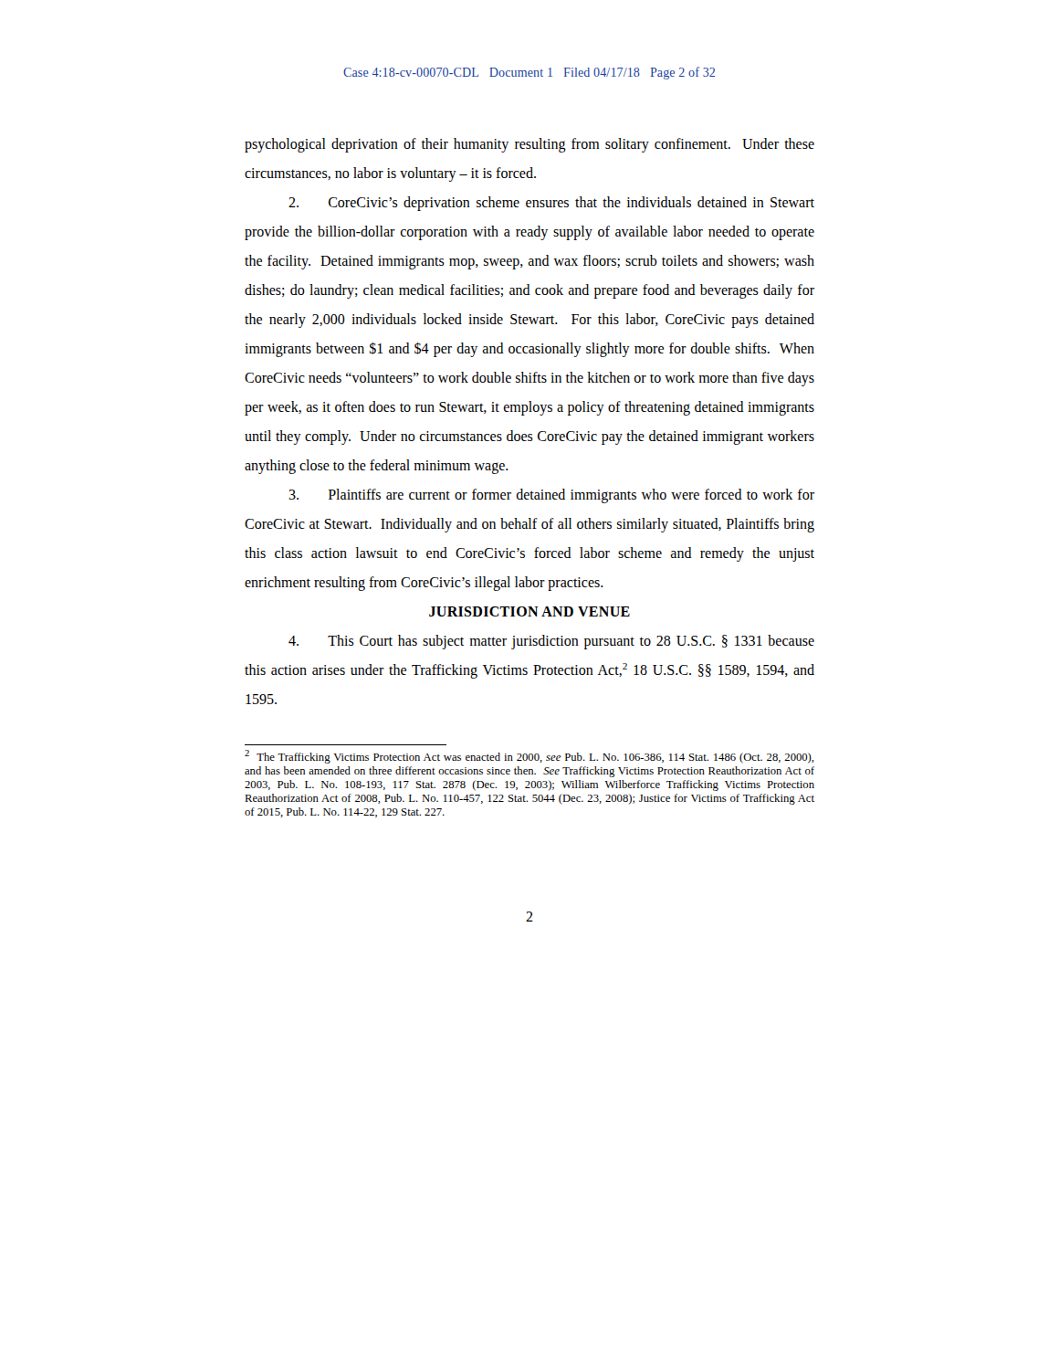Case 4:18-cv-00070-CDL Document 1 Filed 04/17/18 Page 2 of 32
psychological deprivation of their humanity resulting from solitary confinement. Under these circumstances, no labor is voluntary – it is forced.
2. CoreCivic’s deprivation scheme ensures that the individuals detained in Stewart provide the billion-dollar corporation with a ready supply of available labor needed to operate the facility. Detained immigrants mop, sweep, and wax floors; scrub toilets and showers; wash dishes; do laundry; clean medical facilities; and cook and prepare food and beverages daily for the nearly 2,000 individuals locked inside Stewart. For this labor, CoreCivic pays detained immigrants between $1 and $4 per day and occasionally slightly more for double shifts. When CoreCivic needs “volunteers” to work double shifts in the kitchen or to work more than five days per week, as it often does to run Stewart, it employs a policy of threatening detained immigrants until they comply. Under no circumstances does CoreCivic pay the detained immigrant workers anything close to the federal minimum wage.
3. Plaintiffs are current or former detained immigrants who were forced to work for CoreCivic at Stewart. Individually and on behalf of all others similarly situated, Plaintiffs bring this class action lawsuit to end CoreCivic’s forced labor scheme and remedy the unjust enrichment resulting from CoreCivic’s illegal labor practices.
JURISDICTION AND VENUE
4. This Court has subject matter jurisdiction pursuant to 28 U.S.C. § 1331 because this action arises under the Trafficking Victims Protection Act,2 18 U.S.C. §§ 1589, 1594, and 1595.
2 The Trafficking Victims Protection Act was enacted in 2000, see Pub. L. No. 106-386, 114 Stat. 1486 (Oct. 28, 2000), and has been amended on three different occasions since then. See Trafficking Victims Protection Reauthorization Act of 2003, Pub. L. No. 108-193, 117 Stat. 2878 (Dec. 19, 2003); William Wilberforce Trafficking Victims Protection Reauthorization Act of 2008, Pub. L. No. 110-457, 122 Stat. 5044 (Dec. 23, 2008); Justice for Victims of Trafficking Act of 2015, Pub. L. No. 114-22, 129 Stat. 227.
2